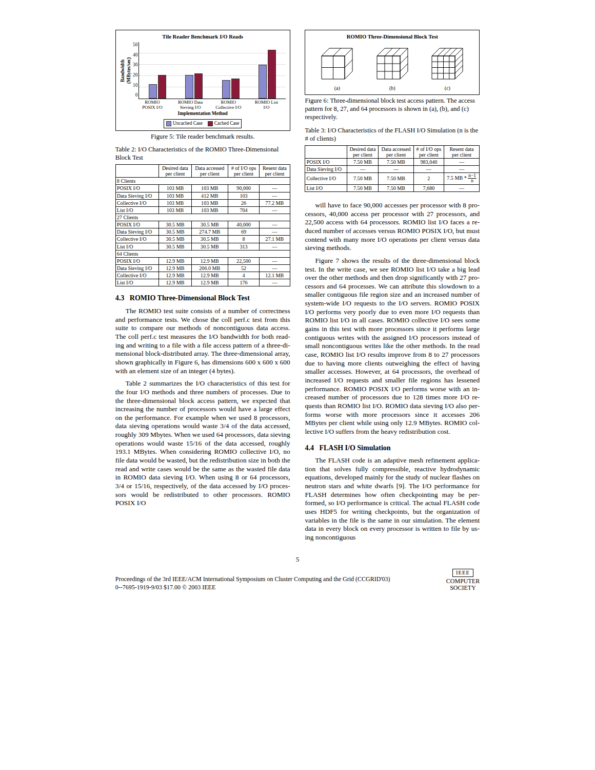Tile Reader Benchmark I/O Reads
Bandwidth
(MBytes/sec)
50
40
30
20
10
0
ROMIO
POSIX I/O ROMIO Data
Sieving I/O ROMIO
Collective I/O ROMIO List
I/O
Implementation Method
Uncached Case Cached Case
Figure 5: Tile reader benchmark results.
Table 2: I/O Characteristics of the ROMIO Three-Dimensional Block Test
| | Desired data per client | Data accessed per client | # of I/O ops per client | Resent data per client |
| --- | --- | --- | --- | --- |
| 8 Clients |
| POSIX I/O | 103 MB | 103 MB | 90,000 | — |
| Data Sieving I/O | 103 MB | 412 MB | 103 | — |
| Collective I/O | 103 MB | 103 MB | 26 | 77.2 MB |
| List I/O | 103 MB | 103 MB | 704 | — |
| 27 Clients |
| POSIX I/O | 30.5 MB | 30.5 MB | 40,000 | — |
| Data Sieving I/O | 30.5 MB | 274.7 MB | 69 | — |
| Collective I/O | 30.5 MB | 30.5 MB | 8 | 27.1 MB |
| List I/O | 30.5 MB | 30.5 MB | 313 | — |
| 64 Clients |
| POSIX I/O | 12.9 MB | 12.9 MB | 22,500 | — |
| Data Sieving I/O | 12.9 MB | 206.0 MB | 52 | — |
| Collective I/O | 12.9 MB | 12.9 MB | 4 | 12.1 MB |
| List I/O | 12.9 MB | 12.9 MB | 176 | — |
4.3 ROMIO Three-Dimensional Block Test
The ROMIO test suite consists of a number of correctness and performance tests. We chose the coll perf.c test from this suite to compare our methods of noncontiguous data access. The coll perf.c test measures the I/O bandwidth for both reading and writing to a file with a file access pattern of a three-dimensional block-distributed array. The three-dimensional array, shown graphically in Figure 6, has dimensions 600 x 600 x 600 with an element size of an integer (4 bytes).
Table 2 summarizes the I/O characteristics of this test for the four I/O methods and three numbers of processes. Due to the three-dimensional block access pattern, we expected that increasing the number of processors would have a large effect on the performance. For example when we used 8 processors, data sieving operations would waste 3/4 of the data accessed, roughly 309 Mbytes. When we used 64 processors, data sieving operations would waste 15/16 of the data accessed, roughly 193.1 MBytes. When considering ROMIO collective I/O, no file data would be wasted, but the redistribution size in both the read and write cases would be the same as the wasted file data in ROMIO data sieving I/O. When using 8 or 64 processors, 3/4 or 15/16, respectively, of the data accessed by I/O processors would be redistributed to other processors. ROMIO POSIX I/O
ROMIO Three-Dimensional Block Test
(a)
(b)
(c)
Figure 6: Three-dimensional block test access pattern. The access pattern for 8, 27, and 64 processors is shown in (a), (b), and (c) respectively.
Table 3: I/O Characteristics of the FLASH I/O Simulation (n is the # of clients)
| | Desired data per client | Data accessed per client | # of I/O ops per client | Resent data per client |
| --- | --- | --- | --- | --- |
| POSIX I/O | 7.50 MB | 7.50 MB | 983,040 | — |
| Data Sieving I/O | — | — | — | — |
| Collective I/O | 7.50 MB | 7.50 MB | 2 | 7.5 MB * n−1 n |
| List I/O | 7.50 MB | 7.50 MB | 7,680 | — |
will have to face 90,000 accesses per processor with 8 processors, 40,000 access per processor with 27 processors, and 22,500 access with 64 processors. ROMIO list I/O faces a reduced number of accesses versus ROMIO POSIX I/O, but must contend with many more I/O operations per client versus data sieving methods.
Figure 7 shows the results of the three-dimensional block test. In the write case, we see ROMIO list I/O take a big lead over the other methods and then drop significantly with 27 processors and 64 processes. We can attribute this slowdown to a smaller contiguous file region size and an increased number of system-wide I/O requests to the I/O servers. ROMIO POSIX I/O performs very poorly due to even more I/O requests than ROMIO list I/O in all cases. ROMIO collective I/O sees some gains in this test with more processors since it performs large contiguous writes with the assigned I/O processors instead of small noncontiguous writes like the other methods. In the read case, ROMIO list I/O results improve from 8 to 27 processors due to having more clients outweighing the effect of having smaller accesses. However, at 64 processors, the overhead of increased I/O requests and smaller file regions has lessened performance. ROMIO POSIX I/O performs worse with an increased number of processors due to 128 times more I/O requests than ROMIO list I/O. ROMIO data sieving I/O also performs worse with more processors since it accesses 206 MBytes per client while using only 12.9 MBytes. ROMIO collective I/O suffers from the heavy redistribution cost.
4.4 FLASH I/O Simulation
The FLASH code is an adaptive mesh refinement application that solves fully compressible, reactive hydrodynamic equations, developed mainly for the study of nuclear flashes on neutron stars and white dwarfs [9]. The I/O performance for FLASH determines how often checkpointing may be performed, so I/O performance is critical. The actual FLASH code uses HDF5 for writing checkpoints, but the organization of variables in the file is the same in our simulation. The element data in every block on every processor is written to file by using noncontiguous
5
Proceedings of the 3rd IEEE/ACM International Symposium on Cluster Computing and the Grid (CCGRID'03)
0--7695-1919-9/03 $17.00 © 2003 IEEE
IEEE
COMPUTER
SOCIETY